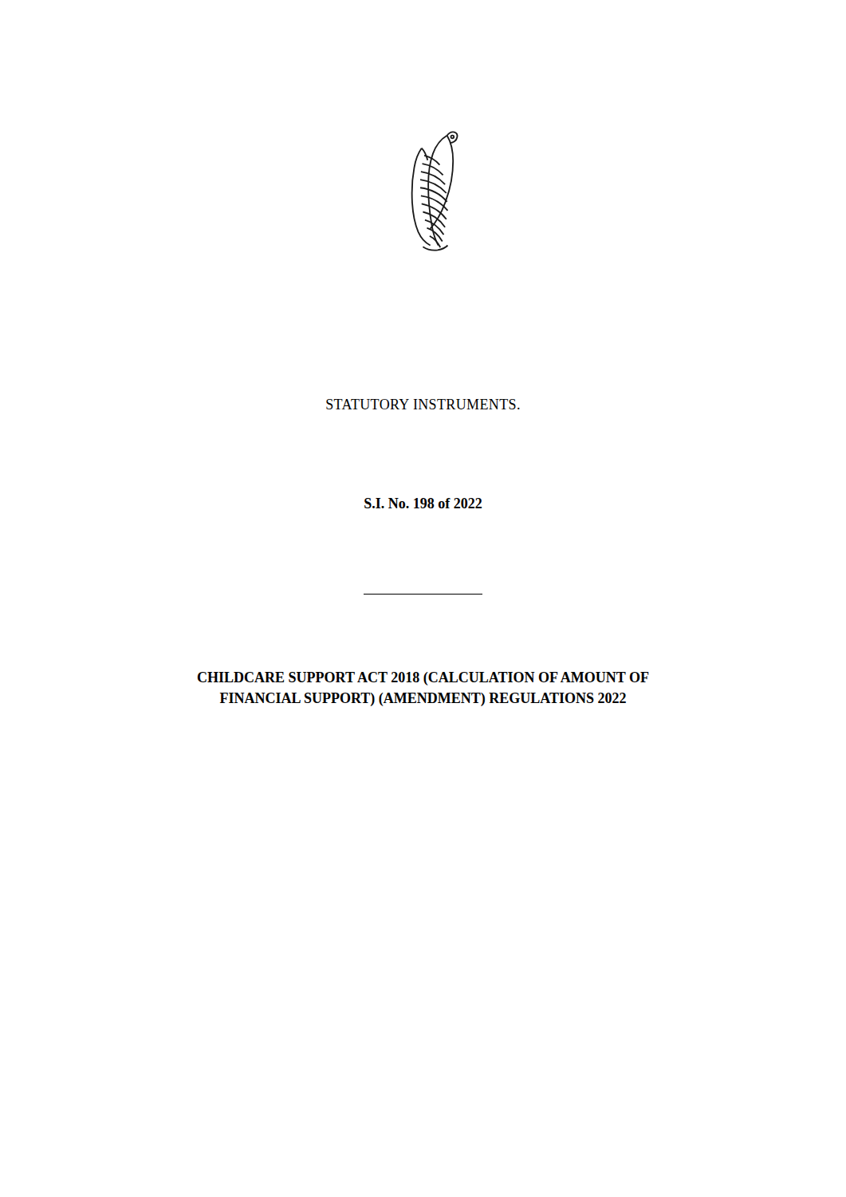STATUTORY INSTRUMENTS.
S.I. No. 198 of 2022
Childcare Support Act 2018 (Calculation of Amount of Financial Support) (Amendment) Regulations 2022